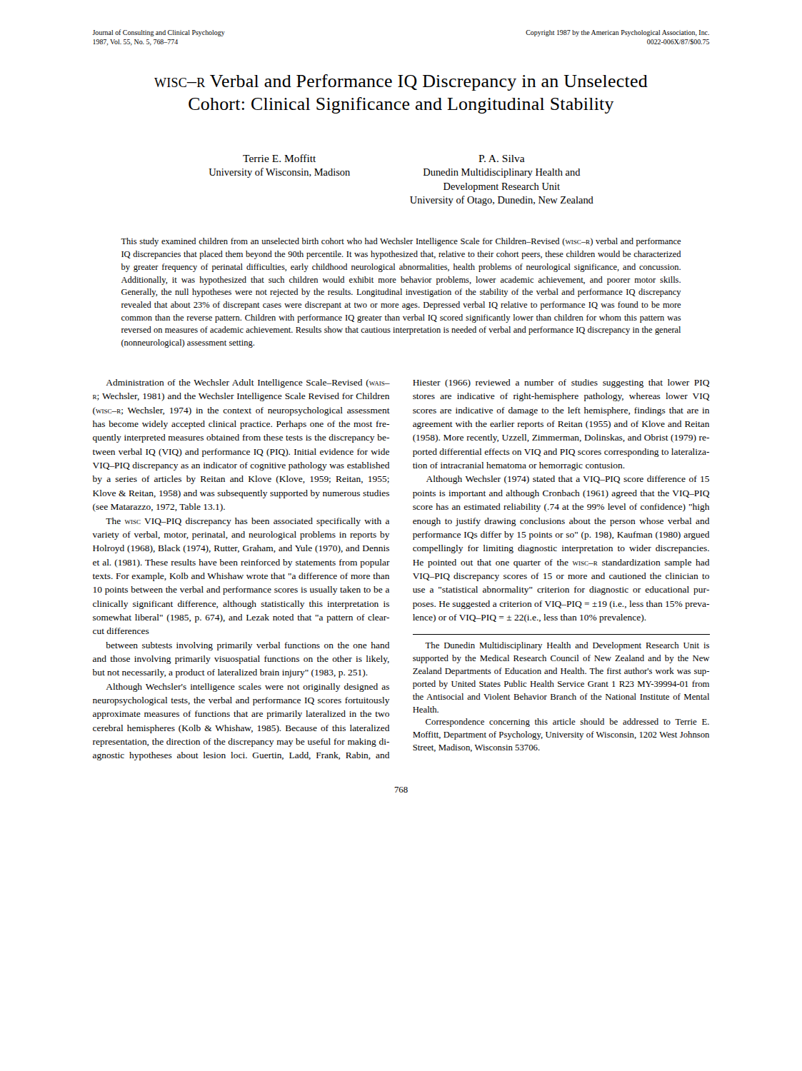Journal of Consulting and Clinical Psychology
1987, Vol. 55, No. 5, 768–774
Copyright 1987 by the American Psychological Association, Inc.
0022-006X/87/$00.75
wisc–r Verbal and Performance IQ Discrepancy in an Unselected
Cohort: Clinical Significance and Longitudinal Stability
Terrie E. Moffitt
University of Wisconsin, Madison
P. A. Silva
Dunedin Multidisciplinary Health and
Development Research Unit
University of Otago, Dunedin, New Zealand
This study examined children from an unselected birth cohort who had Wechsler Intelligence Scale for Children–Revised (wisc–r) verbal and performance IQ discrepancies that placed them beyond the 90th percentile. It was hypothesized that, relative to their cohort peers, these children would be characterized by greater frequency of perinatal difficulties, early childhood neurological abnormalities, health problems of neurological significance, and concussion. Additionally, it was hypothesized that such children would exhibit more behavior problems, lower academic achievement, and poorer motor skills. Generally, the null hypotheses were not rejected by the results. Longitudinal investigation of the stability of the verbal and performance IQ discrepancy revealed that about 23% of discrepant cases were discrepant at two or more ages. Depressed verbal IQ relative to performance IQ was found to be more common than the reverse pattern. Children with performance IQ greater than verbal IQ scored significantly lower than children for whom this pattern was reversed on measures of academic achievement. Results show that cautious interpretation is needed of verbal and performance IQ discrepancy in the general (nonneurological) assessment setting.
Administration of the Wechsler Adult Intelligence Scale–Revised (wais–r; Wechsler, 1981) and the Wechsler Intelligence Scale Revised for Children (wisc–r; Wechsler, 1974) in the context of neuropsychological assessment has become widely accepted clinical practice. Perhaps one of the most frequently interpreted measures obtained from these tests is the discrepancy between verbal IQ (VIQ) and performance IQ (PIQ). Initial evidence for wide VIQ–PIQ discrepancy as an indicator of cognitive pathology was established by a series of articles by Reitan and Klove (Klove, 1959; Reitan, 1955; Klove & Reitan, 1958) and was subsequently supported by numerous studies (see Matarazzo, 1972, Table 13.1).
The wisc VIQ–PIQ discrepancy has been associated specifically with a variety of verbal, motor, perinatal, and neurological problems in reports by Holroyd (1968), Black (1974), Rutter, Graham, and Yule (1970), and Dennis et al. (1981). These results have been reinforced by statements from popular texts. For example, Kolb and Whishaw wrote that "a difference of more than 10 points between the verbal and performance scores is usually taken to be a clinically significant difference, although statistically this interpretation is somewhat liberal" (1985, p. 674), and Lezak noted that "a pattern of clear-cut differences
between subtests involving primarily verbal functions on the one hand and those involving primarily visuospatial functions on the other is likely, but not necessarily, a product of lateralized brain injury" (1983, p. 251).
Although Wechsler's intelligence scales were not originally designed as neuropsychological tests, the verbal and performance IQ scores fortuitously approximate measures of functions that are primarily lateralized in the two cerebral hemispheres (Kolb & Whishaw, 1985). Because of this lateralized representation, the direction of the discrepancy may be useful for making diagnostic hypotheses about lesion loci. Guertin, Ladd, Frank, Rabin, and Hiester (1966) reviewed a number of studies suggesting that lower PIQ stores are indicative of right-hemisphere pathology, whereas lower VIQ scores are indicative of damage to the left hemisphere, findings that are in agreement with the earlier reports of Reitan (1955) and of Klove and Reitan (1958). More recently, Uzzell, Zimmerman, Dolinskas, and Obrist (1979) reported differential effects on VIQ and PIQ scores corresponding to lateralization of intracranial hematoma or hemorragic contusion.
Although Wechsler (1974) stated that a VIQ–PIQ score difference of 15 points is important and although Cronbach (1961) agreed that the VIQ–PIQ score has an estimated reliability (.74 at the 99% level of confidence) "high enough to justify drawing conclusions about the person whose verbal and performance IQs differ by 15 points or so" (p. 198), Kaufman (1980) argued compellingly for limiting diagnostic interpretation to wider discrepancies. He pointed out that one quarter of the wisc–r standardization sample had VIQ–PIQ discrepancy scores of 15 or more and cautioned the clinician to use a "statistical abnormality" criterion for diagnostic or educational purposes. He suggested a criterion of VIQ–PIQ = ±19 (i.e., less than 15% prevalence) or of VIQ–PIQ = ± 22(i.e., less than 10% prevalence).
The Dunedin Multidisciplinary Health and Development Research Unit is supported by the Medical Research Council of New Zealand and by the New Zealand Departments of Education and Health. The first author's work was supported by United States Public Health Service Grant 1 R23 MY-39994-01 from the Antisocial and Violent Behavior Branch of the National Institute of Mental Health.
Correspondence concerning this article should be addressed to Terrie E. Moffitt, Department of Psychology, University of Wisconsin, 1202 West Johnson Street, Madison, Wisconsin 53706.
768